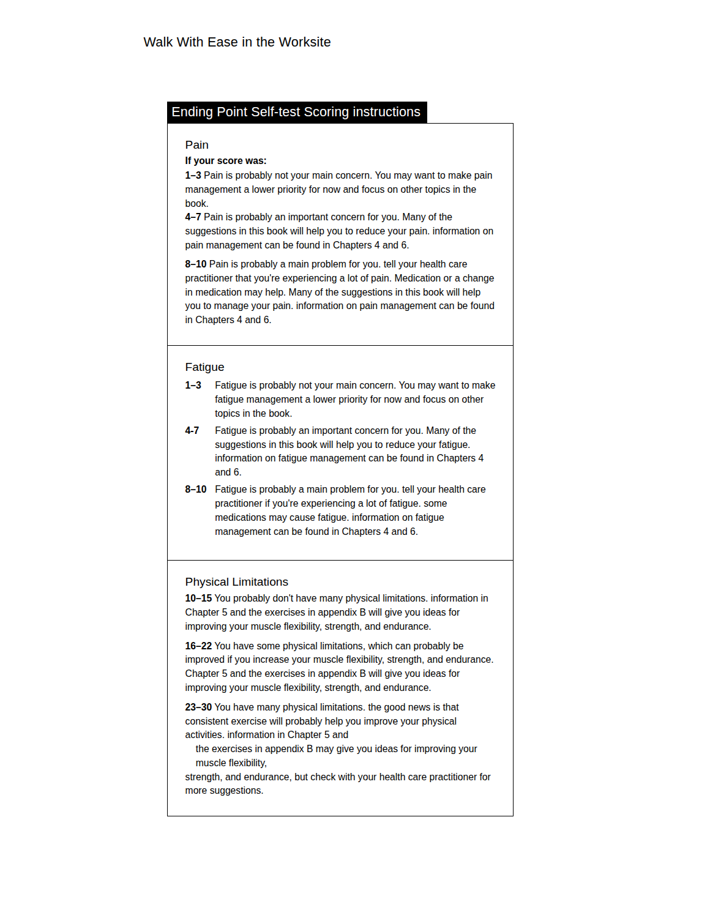Walk With Ease in the Worksite
Ending Point Self-test Scoring instructions
Pain
If your score was:
1–3 Pain is probably not your main concern. You may want to make pain management a lower priority for now and focus on other topics in the book.
4–7 Pain is probably an important concern for you. Many of the suggestions in this book will help you to reduce your pain. information on pain management can be found in Chapters 4 and 6.
8–10 Pain is probably a main problem for you. tell your health care practitioner that you're experiencing a lot of pain. Medication or a change in medication may help. Many of the suggestions in this book will help you to manage your pain. information on pain management can be found in Chapters 4 and 6.
Fatigue
1–3
Fatigue is probably not your main concern. You may want to make fatigue management a lower priority for now and focus on other topics in the book.
4-7
Fatigue is probably an important concern for you. Many of the suggestions in this book will help you to reduce your fatigue. information on fatigue management can be found in Chapters 4 and 6.
8–10
Fatigue is probably a main problem for you. tell your health care practitioner if you're experiencing a lot of fatigue. some medications may cause fatigue. information on fatigue management can be found in Chapters 4 and 6.
Physical Limitations
10–15 You probably don't have many physical limitations. information in Chapter 5 and the exercises in appendix B will give you ideas for improving your muscle flexibility, strength, and endurance.
16–22 You have some physical limitations, which can probably be improved if you increase your muscle flexibility, strength, and endurance. Chapter 5 and the exercises in appendix B will give you ideas for improving your muscle flexibility, strength, and endurance.
23–30 You have many physical limitations. the good news is that consistent exercise will probably help you improve your physical activities. information in Chapter 5 and the exercises in appendix B may give you ideas for improving your muscle flexibility, strength, and endurance, but check with your health care practitioner for more suggestions.